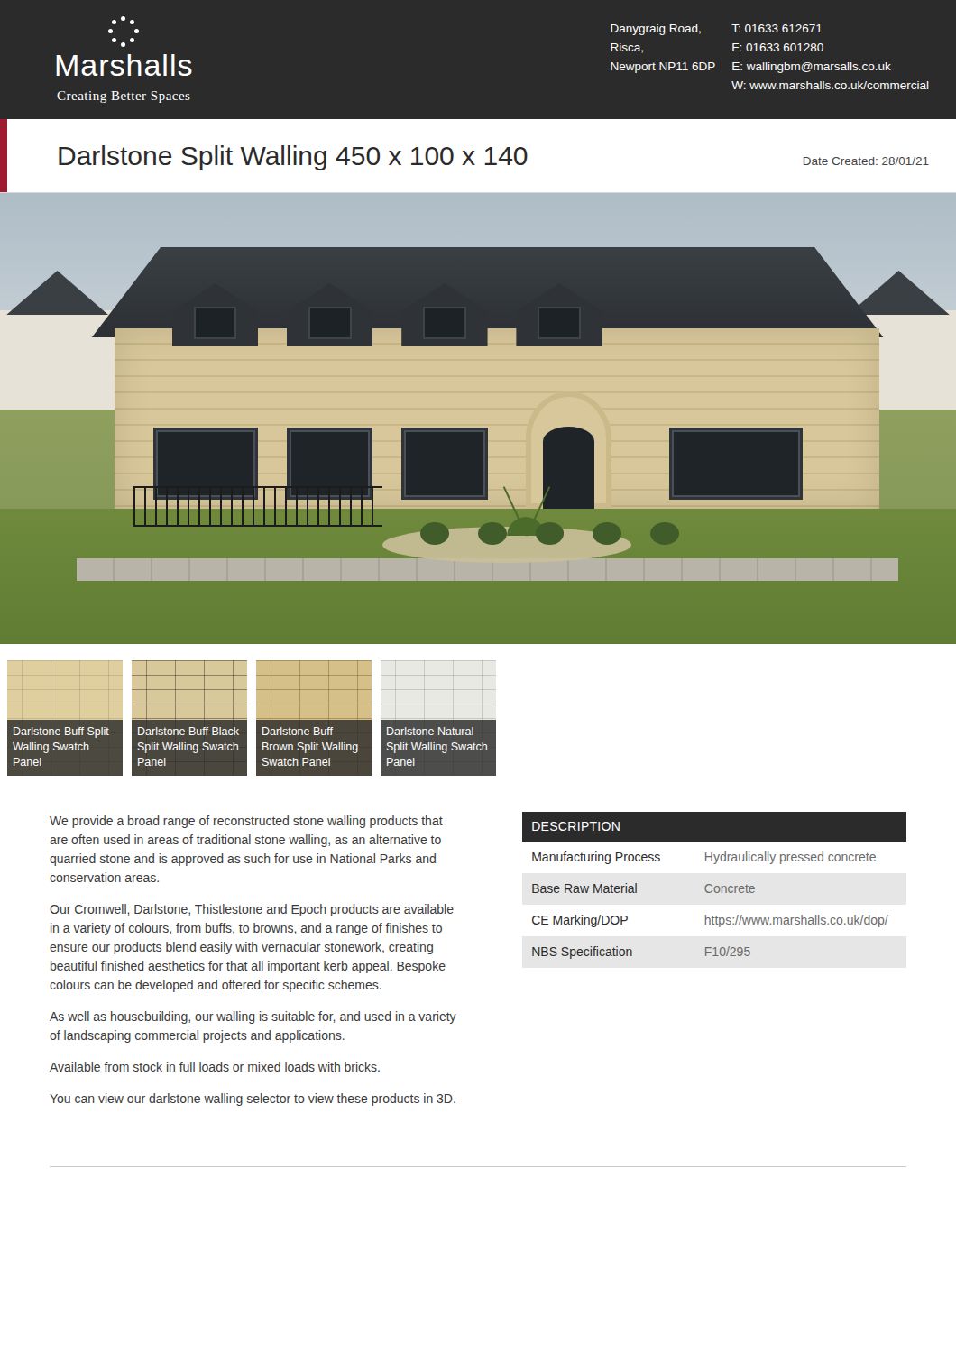Marshalls
Creating Better Spaces
Danygraig Road,
Risca,
Newport NP11 6DP
T: 01633 612671
F: 01633 601280
E: wallingbm@marsalls.co.uk
W: www.marshalls.co.uk/commercial
Darlstone Split Walling 450 x 100 x 140
Date Created: 28/01/21
Darlstone Buff Split Walling Swatch Panel
Darlstone Buff Black Split Walling Swatch Panel
Darlstone Buff Brown Split Walling Swatch Panel
Darlstone Natural Split Walling Swatch Panel
We provide a broad range of reconstructed stone walling products that are often used in areas of traditional stone walling, as an alternative to quarried stone and is approved as such for use in National Parks and conservation areas.
Our Cromwell, Darlstone, Thistlestone and Epoch products are available in a variety of colours, from buffs, to browns, and a range of finishes to ensure our products blend easily with vernacular stonework, creating beautiful finished aesthetics for that all important kerb appeal. Bespoke colours can be developed and offered for specific schemes.
As well as housebuilding, our walling is suitable for, and used in a variety of landscaping commercial projects and applications.
Available from stock in full loads or mixed loads with bricks.
You can view our darlstone walling selector to view these products in 3D.
DESCRIPTION
| Manufacturing Process | Hydraulically pressed concrete |
| Base Raw Material | Concrete |
| CE Marking/DOP | https://www.marshalls.co.uk/dop/ |
| NBS Specification | F10/295 |